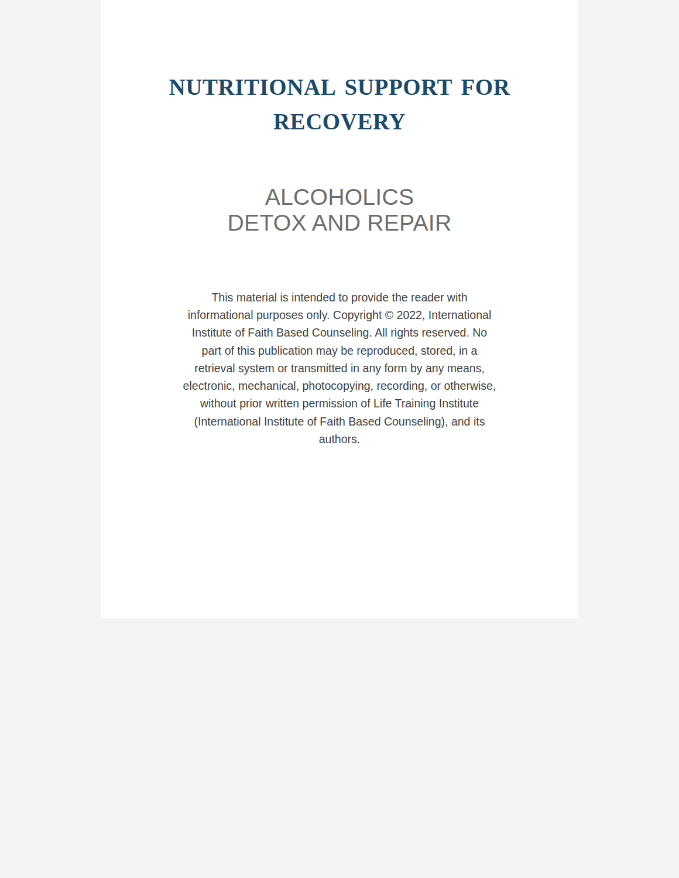Nutritional Support for Recovery
Alcoholics
Detox and Repair
This material is intended to provide the reader with informational purposes only. Copyright © 2022, International Institute of Faith Based Counseling. All rights reserved. No part of this publication may be reproduced, stored, in a retrieval system or transmitted in any form by any means, electronic, mechanical, photocopying, recording, or otherwise, without prior written permission of Life Training Institute (International Institute of Faith Based Counseling), and its authors.